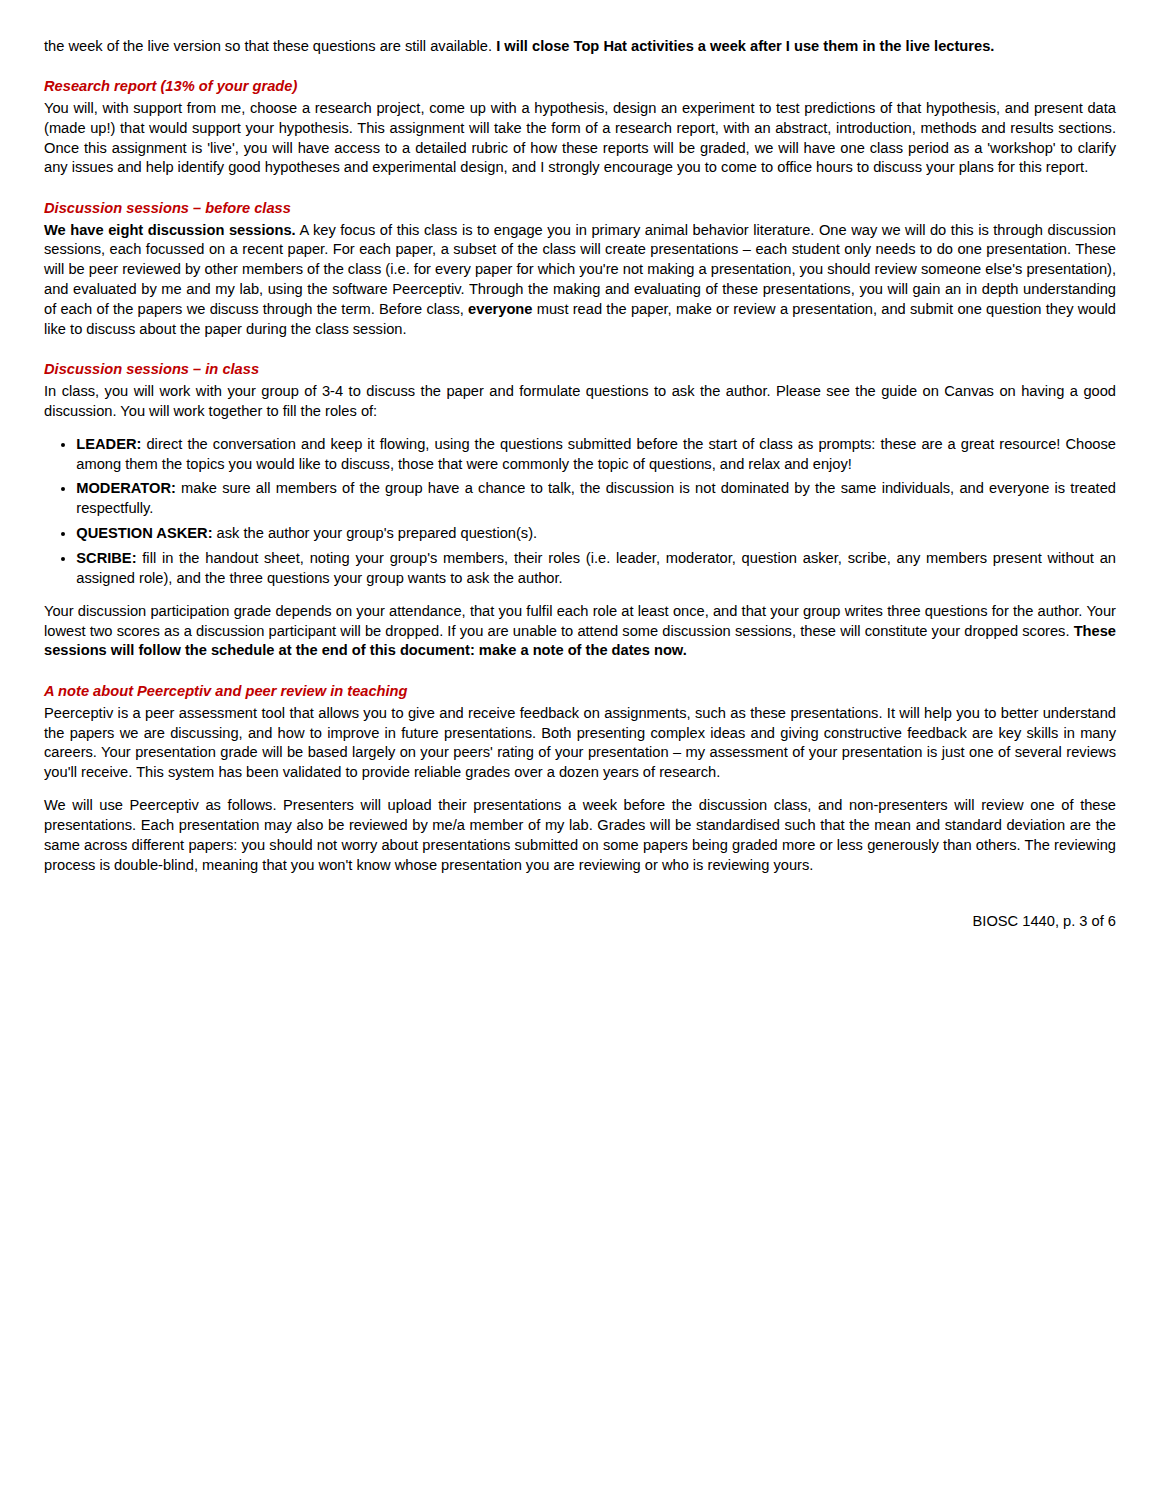the week of the live version so that these questions are still available. I will close Top Hat activities a week after I use them in the live lectures.
Research report (13% of your grade)
You will, with support from me, choose a research project, come up with a hypothesis, design an experiment to test predictions of that hypothesis, and present data (made up!) that would support your hypothesis. This assignment will take the form of a research report, with an abstract, introduction, methods and results sections. Once this assignment is 'live', you will have access to a detailed rubric of how these reports will be graded, we will have one class period as a 'workshop' to clarify any issues and help identify good hypotheses and experimental design, and I strongly encourage you to come to office hours to discuss your plans for this report.
Discussion sessions – before class
We have eight discussion sessions. A key focus of this class is to engage you in primary animal behavior literature. One way we will do this is through discussion sessions, each focussed on a recent paper. For each paper, a subset of the class will create presentations – each student only needs to do one presentation. These will be peer reviewed by other members of the class (i.e. for every paper for which you're not making a presentation, you should review someone else's presentation), and evaluated by me and my lab, using the software Peerceptiv. Through the making and evaluating of these presentations, you will gain an in depth understanding of each of the papers we discuss through the term. Before class, everyone must read the paper, make or review a presentation, and submit one question they would like to discuss about the paper during the class session.
Discussion sessions – in class
In class, you will work with your group of 3-4 to discuss the paper and formulate questions to ask the author. Please see the guide on Canvas on having a good discussion. You will work together to fill the roles of:
LEADER: direct the conversation and keep it flowing, using the questions submitted before the start of class as prompts: these are a great resource! Choose among them the topics you would like to discuss, those that were commonly the topic of questions, and relax and enjoy!
MODERATOR: make sure all members of the group have a chance to talk, the discussion is not dominated by the same individuals, and everyone is treated respectfully.
QUESTION ASKER: ask the author your group's prepared question(s).
SCRIBE: fill in the handout sheet, noting your group's members, their roles (i.e. leader, moderator, question asker, scribe, any members present without an assigned role), and the three questions your group wants to ask the author.
Your discussion participation grade depends on your attendance, that you fulfil each role at least once, and that your group writes three questions for the author. Your lowest two scores as a discussion participant will be dropped. If you are unable to attend some discussion sessions, these will constitute your dropped scores. These sessions will follow the schedule at the end of this document: make a note of the dates now.
A note about Peerceptiv and peer review in teaching
Peerceptiv is a peer assessment tool that allows you to give and receive feedback on assignments, such as these presentations. It will help you to better understand the papers we are discussing, and how to improve in future presentations. Both presenting complex ideas and giving constructive feedback are key skills in many careers. Your presentation grade will be based largely on your peers' rating of your presentation – my assessment of your presentation is just one of several reviews you'll receive. This system has been validated to provide reliable grades over a dozen years of research.
We will use Peerceptiv as follows. Presenters will upload their presentations a week before the discussion class, and non-presenters will review one of these presentations. Each presentation may also be reviewed by me/a member of my lab. Grades will be standardised such that the mean and standard deviation are the same across different papers: you should not worry about presentations submitted on some papers being graded more or less generously than others. The reviewing process is double-blind, meaning that you won't know whose presentation you are reviewing or who is reviewing yours.
BIOSC 1440, p. 3 of 6